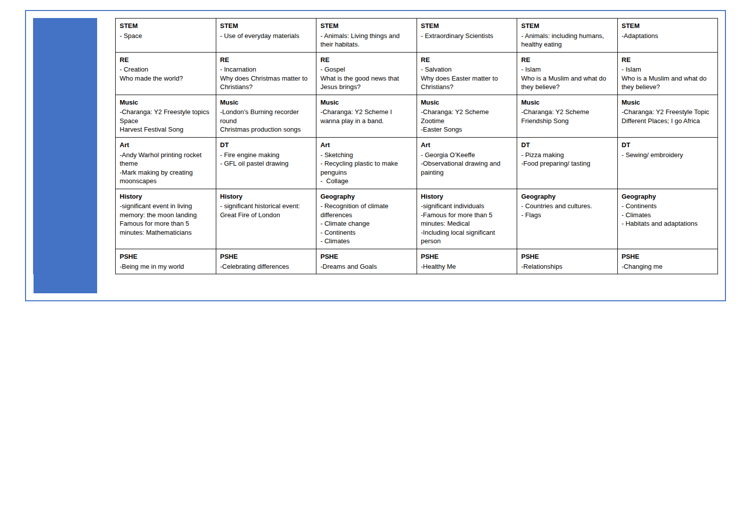| | | STEM - Space | STEM - Use of everyday materials | STEM - Animals: Living things and their habitats. | STEM - Extraordinary Scientists | STEM - Animals: including humans, healthy eating | STEM -Adaptations |
| RE - Creation Who made the world? | RE - Incarnation Why does Christmas matter to Christians? | RE - Gospel What is the good news that Jesus brings? | RE - Salvation Why does Easter matter to Christians? | RE - Islam Who is a Muslim and what do they believe? | RE - Islam Who is a Muslim and what do they believe? |
| Music -Charanga: Y2 Freestyle topics Space Harvest Festival Song | Music -London’s Burning recorder round Christmas production songs | Music -Charanga: Y2 Scheme I wanna play in a band. | Music -Charanga: Y2 Scheme Zootime -Easter Songs | Music -Charanga: Y2 Scheme Friendship Song | Music -Charanga: Y2 Freestyle Topic Different Places; I go Africa |
| Art -Andy Warhol printing rocket theme -Mark making by creating moonscapes | DT - Fire engine making - GFL oil pastel drawing | Art - Sketching - Recycling plastic to make penguins - Collage | Art - Georgia O’Keeffe -Observational drawing and painting | DT - Pizza making -Food preparing/ tasting | DT - Sewing/ embroidery |
| History -significant event in living memory: the moon landing Famous for more than 5 minutes: Mathematicians | History - significant historical event: Great Fire of London | Geography - Recognition of climate differences - Climate change - Continents - Climates | History -significant individuals -Famous for more than 5 minutes: Medical -Including local significant person | Geography - Countries and cultures. - Flags | Geography - Continents - Climates - Habitats and adaptations |
| PSHE -Being me in my world | PSHE -Celebrating differences | PSHE -Dreams and Goals | PSHE -Healthy Me | PSHE -Relationships | PSHE -Changing me |